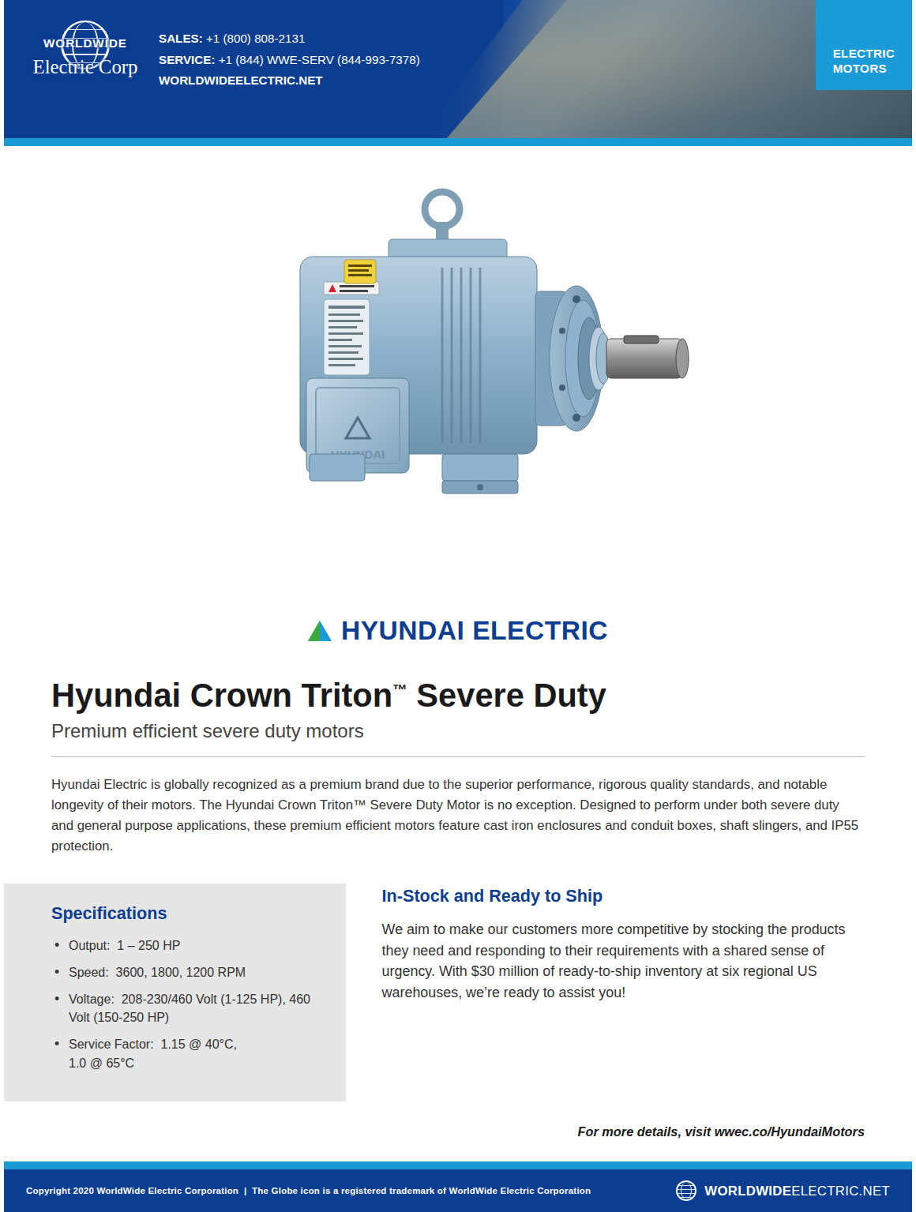WORLDWIDE
Electric Corp
SALES: +1 (800) 808-2131
SERVICE: +1 (844) WWE-SERV (844-993-7378)
WORLDWIDEELECTRIC.NET
ELECTRIC
MOTORS
Hyundai Crown Triton Severe Duty electric motor A light blue cast iron severe duty electric motor with lifting eye bolt on top, conduit box on the side, cooling fins, mounting feet, a C-face flange and keyed output shaft. HYUNDAI
HYUNDAI ELECTRIC
Hyundai Crown Triton™ Severe Duty
Premium efficient severe duty motors
Hyundai Electric is globally recognized as a premium brand due to the superior performance, rigorous quality standards, and notable longevity of their motors. The Hyundai Crown Triton™ Severe Duty Motor is no exception. Designed to perform under both severe duty and general purpose applications, these premium efficient motors feature cast iron enclosures and conduit boxes, shaft slingers, and IP55 protection.
Specifications
Output: 1 – 250 HP
Speed: 3600, 1800, 1200 RPM
Voltage: 208-230/460 Volt (1-125 HP), 460 Volt (150-250 HP)
Service Factor: 1.15 @ 40°C,
1.0 @ 65°C
In-Stock and Ready to Ship
We aim to make our customers more competitive by stocking the products they need and responding to their requirements with a shared sense of urgency. With $30 million of ready-to-ship inventory at six regional US warehouses, we’re ready to assist you!
For more details, visit wwec.co/HyundaiMotors
Copyright 2020 WorldWide Electric Corporation | The Globe icon is a registered trademark of WorldWide Electric Corporation
WORLDWIDE ELECTRIC.NET